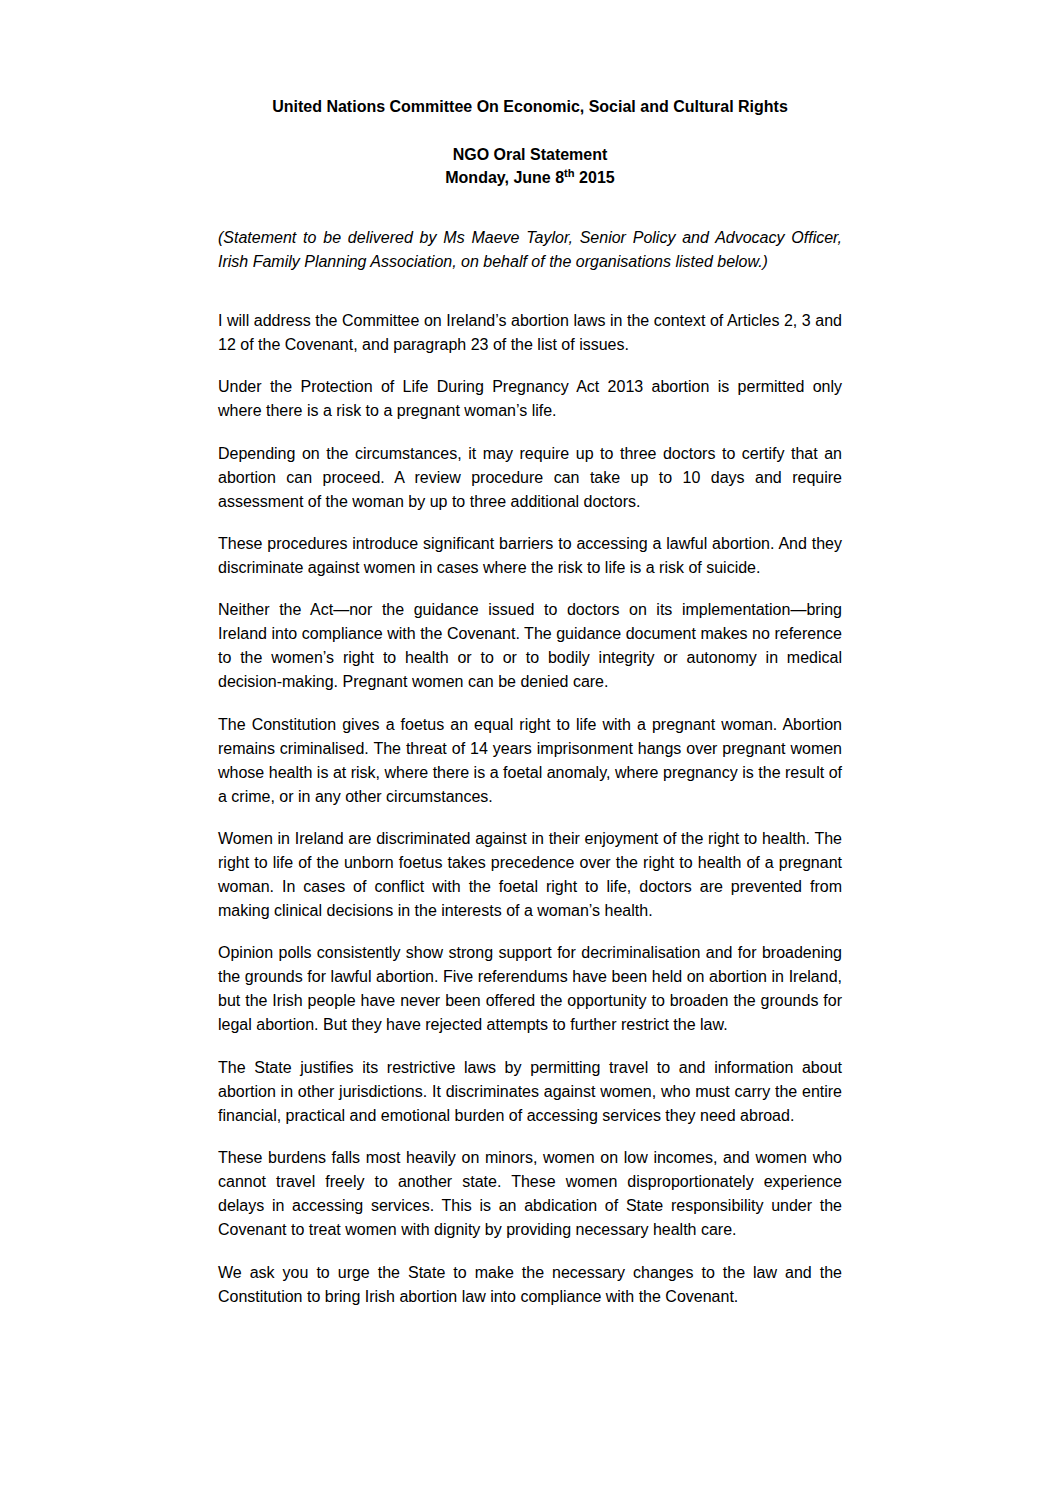United Nations Committee On Economic, Social and Cultural Rights
NGO Oral Statement
Monday, June 8th 2015
(Statement to be delivered by Ms Maeve Taylor, Senior Policy and Advocacy Officer, Irish Family Planning Association, on behalf of the organisations listed below.)
I will address the Committee on Ireland’s abortion laws in the context of Articles 2, 3 and 12 of the Covenant, and paragraph 23 of the list of issues.
Under the Protection of Life During Pregnancy Act 2013 abortion is permitted only where there is a risk to a pregnant woman’s life.
Depending on the circumstances, it may require up to three doctors to certify that an abortion can proceed. A review procedure can take up to 10 days and require assessment of the woman by up to three additional doctors.
These procedures introduce significant barriers to accessing a lawful abortion. And they discriminate against women in cases where the risk to life is a risk of suicide.
Neither the Act—nor the guidance issued to doctors on its implementation—bring Ireland into compliance with the Covenant. The guidance document makes no reference to the women’s right to health or to or to bodily integrity or autonomy in medical decision-making. Pregnant women can be denied care.
The Constitution gives a foetus an equal right to life with a pregnant woman. Abortion remains criminalised. The threat of 14 years imprisonment hangs over pregnant women whose health is at risk, where there is a foetal anomaly, where pregnancy is the result of a crime, or in any other circumstances.
Women in Ireland are discriminated against in their enjoyment of the right to health. The right to life of the unborn foetus takes precedence over the right to health of a pregnant woman. In cases of conflict with the foetal right to life, doctors are prevented from making clinical decisions in the interests of a woman’s health.
Opinion polls consistently show strong support for decriminalisation and for broadening the grounds for lawful abortion. Five referendums have been held on abortion in Ireland, but the Irish people have never been offered the opportunity to broaden the grounds for legal abortion. But they have rejected attempts to further restrict the law.
The State justifies its restrictive laws by permitting travel to and information about abortion in other jurisdictions. It discriminates against women, who must carry the entire financial, practical and emotional burden of accessing services they need abroad.
These burdens falls most heavily on minors, women on low incomes, and women who cannot travel freely to another state. These women disproportionately experience delays in accessing services. This is an abdication of State responsibility under the Covenant to treat women with dignity by providing necessary health care.
We ask you to urge the State to make the necessary changes to the law and the Constitution to bring Irish abortion law into compliance with the Covenant.